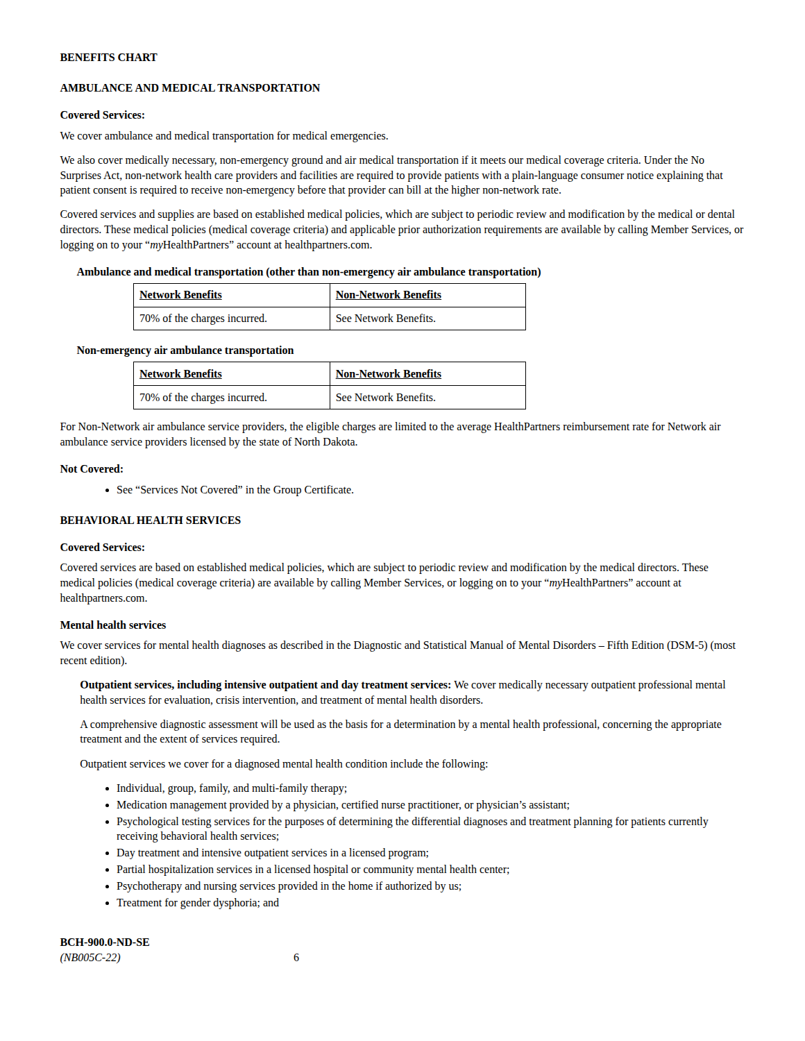BENEFITS CHART
AMBULANCE AND MEDICAL TRANSPORTATION
Covered Services:
We cover ambulance and medical transportation for medical emergencies.
We also cover medically necessary, non-emergency ground and air medical transportation if it meets our medical coverage criteria. Under the No Surprises Act, non-network health care providers and facilities are required to provide patients with a plain-language consumer notice explaining that patient consent is required to receive non-emergency before that provider can bill at the higher non-network rate.
Covered services and supplies are based on established medical policies, which are subject to periodic review and modification by the medical or dental directors. These medical policies (medical coverage criteria) and applicable prior authorization requirements are available by calling Member Services, or logging on to your “my HealthPartners” account at healthpartners.com.
Ambulance and medical transportation (other than non-emergency air ambulance transportation)
| Network Benefits | Non-Network Benefits |
| 70% of the charges incurred. | See Network Benefits. |
Non-emergency air ambulance transportation
| Network Benefits | Non-Network Benefits |
| 70% of the charges incurred. | See Network Benefits. |
For Non-Network air ambulance service providers, the eligible charges are limited to the average HealthPartners reimbursement rate for Network air ambulance service providers licensed by the state of North Dakota.
Not Covered:
See “Services Not Covered” in the Group Certificate.
BEHAVIORAL HEALTH SERVICES
Covered Services:
Covered services are based on established medical policies, which are subject to periodic review and modification by the medical directors. These medical policies (medical coverage criteria) are available by calling Member Services, or logging on to your “my HealthPartners” account at healthpartners.com.
Mental health services
We cover services for mental health diagnoses as described in the Diagnostic and Statistical Manual of Mental Disorders – Fifth Edition (DSM-5) (most recent edition).
Outpatient services, including intensive outpatient and day treatment services: We cover medically necessary outpatient professional mental health services for evaluation, crisis intervention, and treatment of mental health disorders.
A comprehensive diagnostic assessment will be used as the basis for a determination by a mental health professional, concerning the appropriate treatment and the extent of services required.
Outpatient services we cover for a diagnosed mental health condition include the following:
Individual, group, family, and multi-family therapy;
Medication management provided by a physician, certified nurse practitioner, or physician’s assistant;
Psychological testing services for the purposes of determining the differential diagnoses and treatment planning for patients currently receiving behavioral health services;
Day treatment and intensive outpatient services in a licensed program;
Partial hospitalization services in a licensed hospital or community mental health center;
Psychotherapy and nursing services provided in the home if authorized by us;
Treatment for gender dysphoria; and
BCH-900.0-ND-SE
(NB005C-22) 6